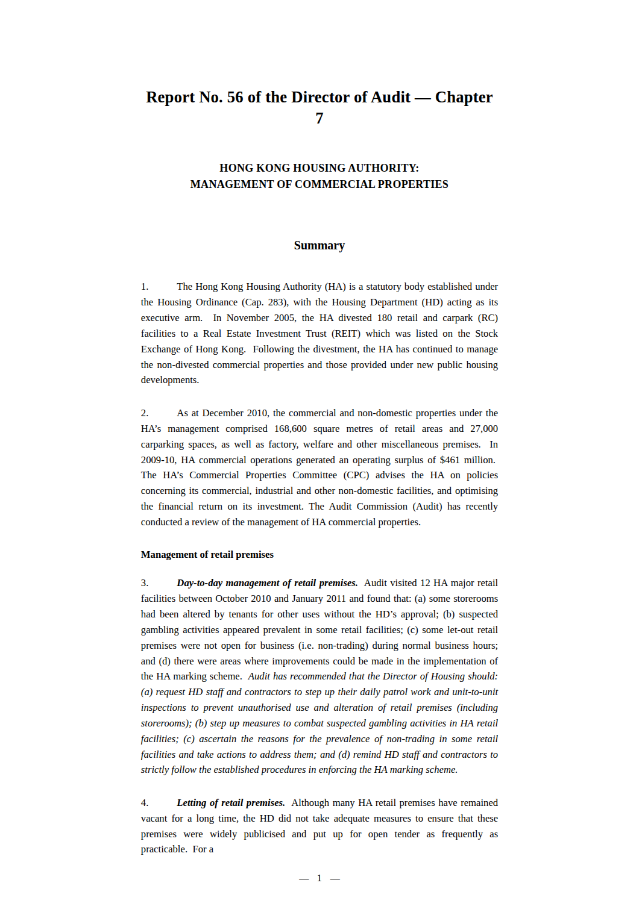Report No. 56 of the Director of Audit — Chapter 7
HONG KONG HOUSING AUTHORITY:
MANAGEMENT OF COMMERCIAL PROPERTIES
Summary
1. The Hong Kong Housing Authority (HA) is a statutory body established under the Housing Ordinance (Cap. 283), with the Housing Department (HD) acting as its executive arm. In November 2005, the HA divested 180 retail and carpark (RC) facilities to a Real Estate Investment Trust (REIT) which was listed on the Stock Exchange of Hong Kong. Following the divestment, the HA has continued to manage the non-divested commercial properties and those provided under new public housing developments.
2. As at December 2010, the commercial and non-domestic properties under the HA’s management comprised 168,600 square metres of retail areas and 27,000 carparking spaces, as well as factory, welfare and other miscellaneous premises. In 2009-10, HA commercial operations generated an operating surplus of $461 million. The HA’s Commercial Properties Committee (CPC) advises the HA on policies concerning its commercial, industrial and other non-domestic facilities, and optimising the financial return on its investment. The Audit Commission (Audit) has recently conducted a review of the management of HA commercial properties.
Management of retail premises
3. Day-to-day management of retail premises. Audit visited 12 HA major retail facilities between October 2010 and January 2011 and found that: (a) some storerooms had been altered by tenants for other uses without the HD’s approval; (b) suspected gambling activities appeared prevalent in some retail facilities; (c) some let-out retail premises were not open for business (i.e. non-trading) during normal business hours; and (d) there were areas where improvements could be made in the implementation of the HA marking scheme. Audit has recommended that the Director of Housing should: (a) request HD staff and contractors to step up their daily patrol work and unit-to-unit inspections to prevent unauthorised use and alteration of retail premises (including storerooms); (b) step up measures to combat suspected gambling activities in HA retail facilities; (c) ascertain the reasons for the prevalence of non-trading in some retail facilities and take actions to address them; and (d) remind HD staff and contractors to strictly follow the established procedures in enforcing the HA marking scheme.
4. Letting of retail premises. Although many HA retail premises have remained vacant for a long time, the HD did not take adequate measures to ensure that these premises were widely publicised and put up for open tender as frequently as practicable. For a
— 1 —